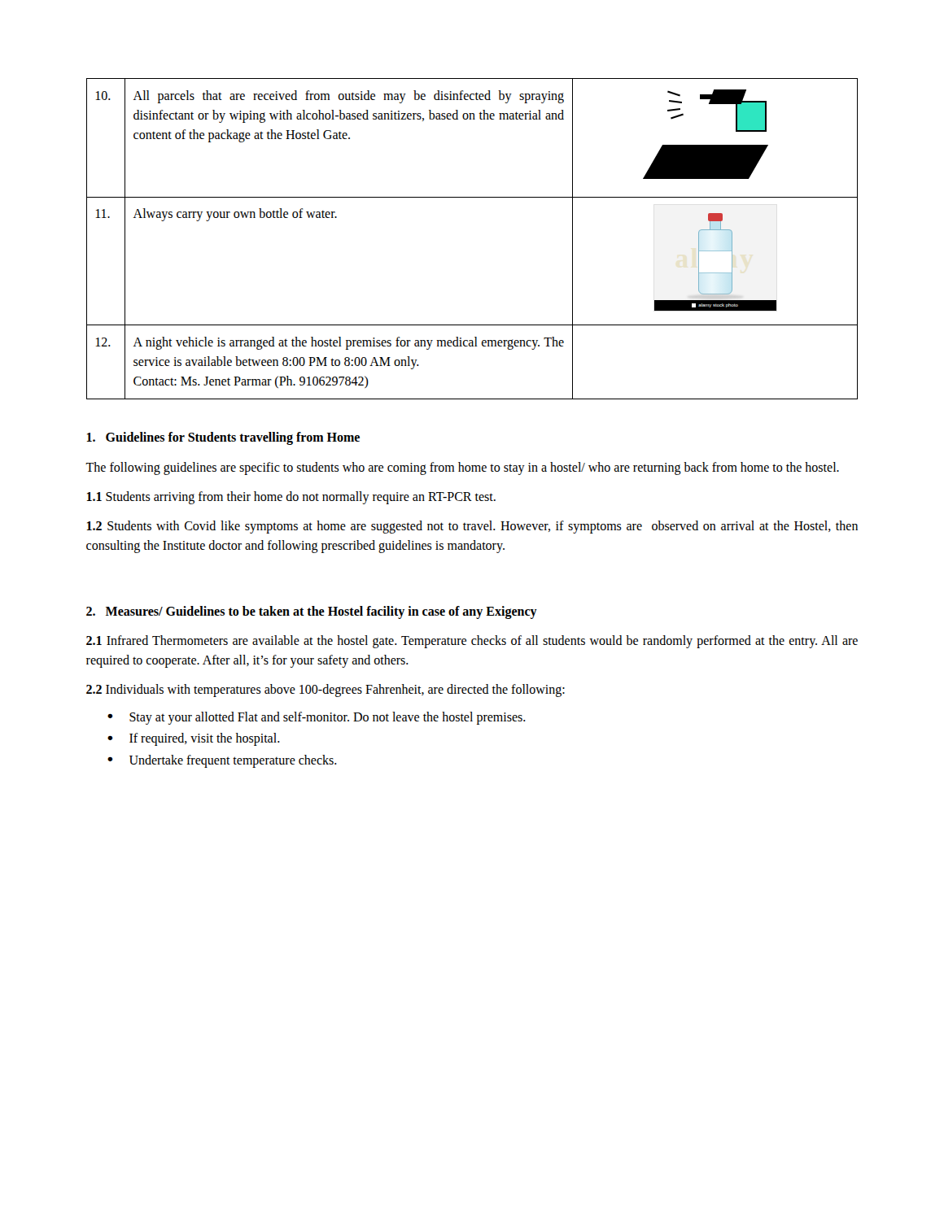| 10. | All parcels that are received from outside may be disinfected by spraying disinfectant or by wiping with alcohol-based sanitizers, based on the material and content of the package at the Hostel Gate. | |
| 11. | Always carry your own bottle of water. | alamy alamy stock photo |
| 12. | A night vehicle is arranged at the hostel premises for any medical emergency. The service is available between 8:00 PM to 8:00 AM only. Contact: Ms. Jenet Parmar (Ph. 9106297842) | |
1. Guidelines for Students travelling from Home
The following guidelines are specific to students who are coming from home to stay in a hostel/ who are returning back from home to the hostel.
1.1 Students arriving from their home do not normally require an RT-PCR test.
1.2 Students with Covid like symptoms at home are suggested not to travel. However, if symptoms are observed on arrival at the Hostel, then consulting the Institute doctor and following prescribed guidelines is mandatory.
2. Measures/ Guidelines to be taken at the Hostel facility in case of any Exigency
2.1 Infrared Thermometers are available at the hostel gate. Temperature checks of all students would be randomly performed at the entry. All are required to cooperate. After all, it’s for your safety and others.
2.2 Individuals with temperatures above 100-degrees Fahrenheit, are directed the following:
Stay at your allotted Flat and self-monitor. Do not leave the hostel premises.
If required, visit the hospital.
Undertake frequent temperature checks.